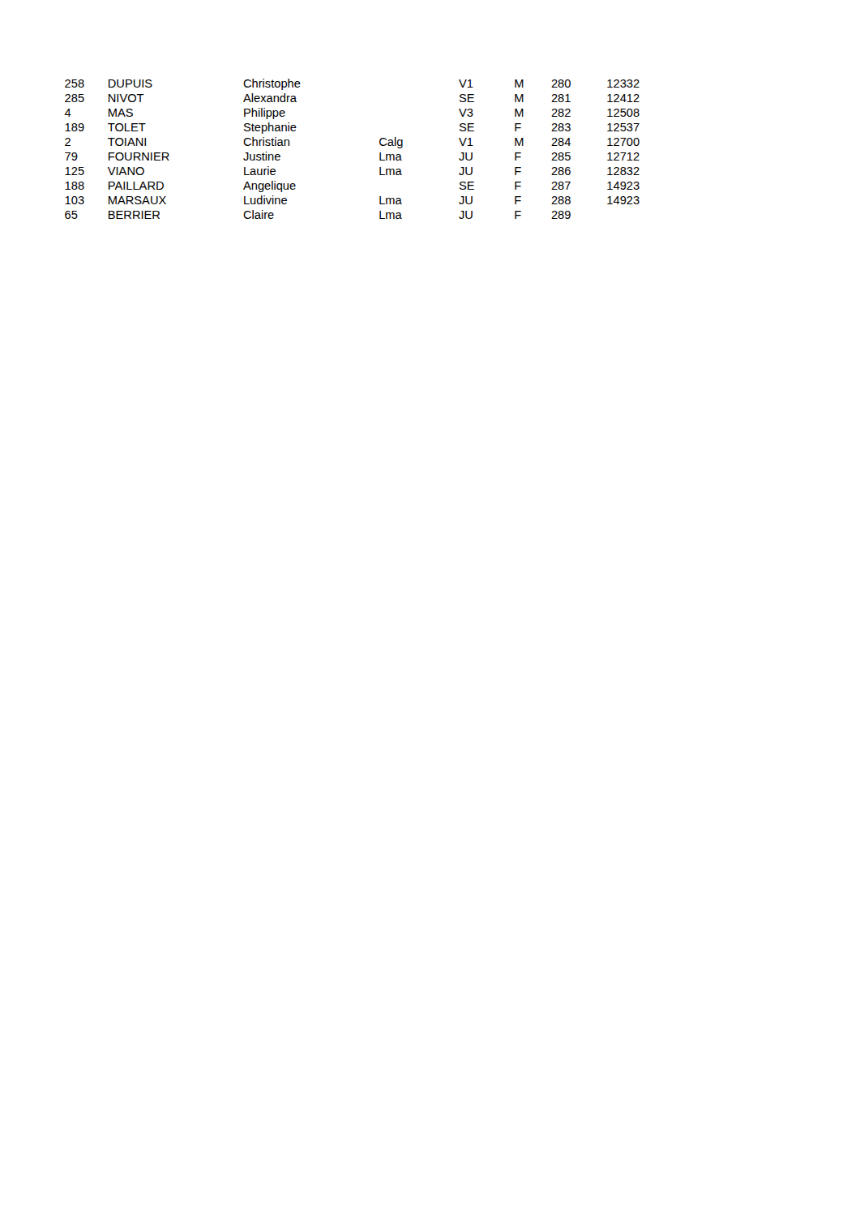| 258 | DUPUIS | Christophe | | V1 | M | 280 | 12332 |
| 285 | NIVOT | Alexandra | | SE | M | 281 | 12412 |
| 4 | MAS | Philippe | | V3 | M | 282 | 12508 |
| 189 | TOLET | Stephanie | | SE | F | 283 | 12537 |
| 2 | TOIANI | Christian | Calg | V1 | M | 284 | 12700 |
| 79 | FOURNIER | Justine | Lma | JU | F | 285 | 12712 |
| 125 | VIANO | Laurie | Lma | JU | F | 286 | 12832 |
| 188 | PAILLARD | Angelique | | SE | F | 287 | 14923 |
| 103 | MARSAUX | Ludivine | Lma | JU | F | 288 | 14923 |
| 65 | BERRIER | Claire | Lma | JU | F | 289 | |